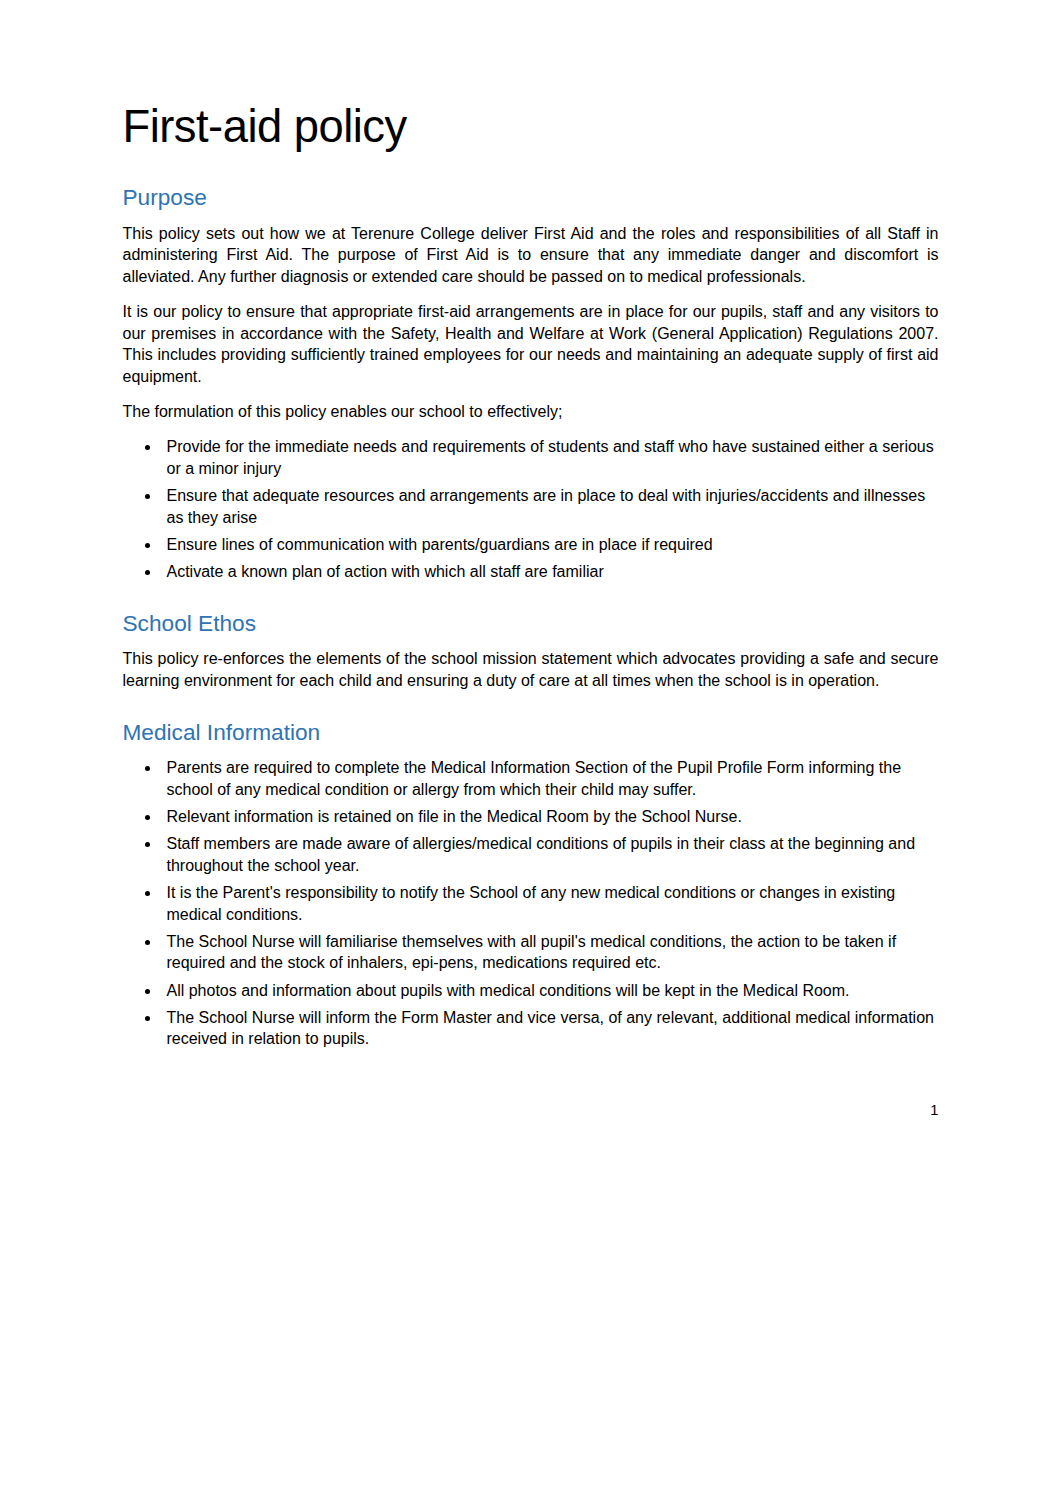First-aid policy
Purpose
This policy sets out how we at Terenure College deliver First Aid and the roles and responsibilities of all Staff in administering First Aid. The purpose of First Aid is to ensure that any immediate danger and discomfort is alleviated. Any further diagnosis or extended care should be passed on to medical professionals.
It is our policy to ensure that appropriate first-aid arrangements are in place for our pupils, staff and any visitors to our premises in accordance with the Safety, Health and Welfare at Work (General Application) Regulations 2007. This includes providing sufficiently trained employees for our needs and maintaining an adequate supply of first aid equipment.
The formulation of this policy enables our school to effectively;
Provide for the immediate needs and requirements of students and staff who have sustained either a serious or a minor injury
Ensure that adequate resources and arrangements are in place to deal with injuries/accidents and illnesses as they arise
Ensure lines of communication with parents/guardians are in place if required
Activate a known plan of action with which all staff are familiar
School Ethos
This policy re-enforces the elements of the school mission statement which advocates providing a safe and secure learning environment for each child and ensuring a duty of care at all times when the school is in operation.
Medical Information
Parents are required to complete the Medical Information Section of the Pupil Profile Form informing the school of any medical condition or allergy from which their child may suffer.
Relevant information is retained on file in the Medical Room by the School Nurse.
Staff members are made aware of allergies/medical conditions of pupils in their class at the beginning and throughout the school year.
It is the Parent's responsibility to notify the School of any new medical conditions or changes in existing medical conditions.
The School Nurse will familiarise themselves with all pupil's medical conditions, the action to be taken if required and the stock of inhalers, epi-pens, medications required etc.
All photos and information about pupils with medical conditions will be kept in the Medical Room.
The School Nurse will inform the Form Master and vice versa, of any relevant, additional medical information received in relation to pupils.
1